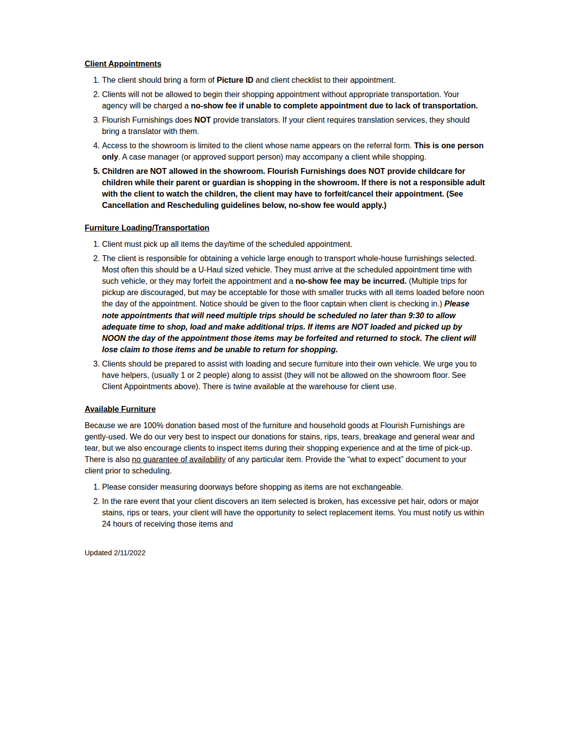Client Appointments
The client should bring a form of Picture ID and client checklist to their appointment.
Clients will not be allowed to begin their shopping appointment without appropriate transportation. Your agency will be charged a no-show fee if unable to complete appointment due to lack of transportation.
Flourish Furnishings does NOT provide translators. If your client requires translation services, they should bring a translator with them.
Access to the showroom is limited to the client whose name appears on the referral form. This is one person only. A case manager (or approved support person) may accompany a client while shopping.
Children are NOT allowed in the showroom. Flourish Furnishings does NOT provide childcare for children while their parent or guardian is shopping in the showroom. If there is not a responsible adult with the client to watch the children, the client may have to forfeit/cancel their appointment. (See Cancellation and Rescheduling guidelines below, no-show fee would apply.)
Furniture Loading/Transportation
Client must pick up all items the day/time of the scheduled appointment.
The client is responsible for obtaining a vehicle large enough to transport whole-house furnishings selected. Most often this should be a U-Haul sized vehicle. They must arrive at the scheduled appointment time with such vehicle, or they may forfeit the appointment and a no-show fee may be incurred. (Multiple trips for pickup are discouraged, but may be acceptable for those with smaller trucks with all items loaded before noon the day of the appointment. Notice should be given to the floor captain when client is checking in.) Please note appointments that will need multiple trips should be scheduled no later than 9:30 to allow adequate time to shop, load and make additional trips. If items are NOT loaded and picked up by NOON the day of the appointment those items may be forfeited and returned to stock. The client will lose claim to those items and be unable to return for shopping.
Clients should be prepared to assist with loading and secure furniture into their own vehicle. We urge you to have helpers, (usually 1 or 2 people) along to assist (they will not be allowed on the showroom floor. See Client Appointments above). There is twine available at the warehouse for client use.
Available Furniture
Because we are 100% donation based most of the furniture and household goods at Flourish Furnishings are gently-used. We do our very best to inspect our donations for stains, rips, tears, breakage and general wear and tear, but we also encourage clients to inspect items during their shopping experience and at the time of pick-up. There is also no guarantee of availability of any particular item. Provide the “what to expect” document to your client prior to scheduling.
Please consider measuring doorways before shopping as items are not exchangeable.
In the rare event that your client discovers an item selected is broken, has excessive pet hair, odors or major stains, rips or tears, your client will have the opportunity to select replacement items. You must notify us within 24 hours of receiving those items and
Updated 2/11/2022